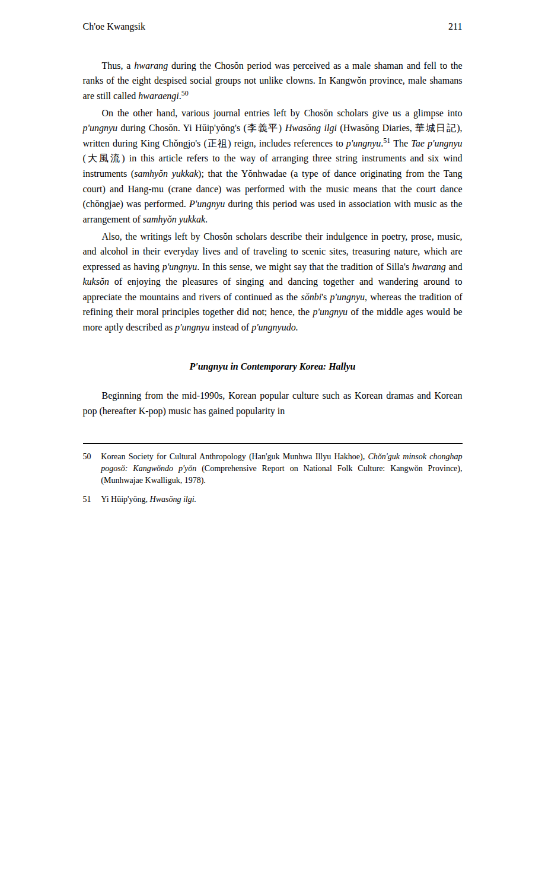Ch'oe Kwangsik 211
Thus, a hwarang during the Chosŏn period was perceived as a male shaman and fell to the ranks of the eight despised social groups not unlike clowns. In Kangwŏn province, male shamans are still called hwaraengi.50
On the other hand, various journal entries left by Chosŏn scholars give us a glimpse into p'ungnyu during Chosŏn. Yi Hŭip'yŏng's (李義平) Hwasŏng ilgi (Hwasŏng Diaries, 華城日記), written during King Chŏngjo's (正祖) reign, includes references to p'ungnyu.51 The Tae p'ungnyu (大風流) in this article refers to the way of arranging three string instruments and six wind instruments (samhyŏn yukkak); that the Yŏnhwadae (a type of dance originating from the Tang court) and Hang-mu (crane dance) was performed with the music means that the court dance (chŏngjae) was performed. P'ungnyu during this period was used in association with music as the arrangement of samhyŏn yukkak.
Also, the writings left by Chosŏn scholars describe their indulgence in poetry, prose, music, and alcohol in their everyday lives and of traveling to scenic sites, treasuring nature, which are expressed as having p'ungnyu. In this sense, we might say that the tradition of Silla's hwarang and kuksŏn of enjoying the pleasures of singing and dancing together and wandering around to appreciate the mountains and rivers of continued as the sŏnbi's p'ungnyu, whereas the tradition of refining their moral principles together did not; hence, the p'ungnyu of the middle ages would be more aptly described as p'ungnyu instead of p'ungnyudo.
P'ungnyu in Contemporary Korea: Hallyu
Beginning from the mid-1990s, Korean popular culture such as Korean dramas and Korean pop (hereafter K-pop) music has gained popularity in
50 Korean Society for Cultural Anthropology (Han'guk Munhwa Illyu Hakhoe), Chŏn'guk minsok chonghap pogosŏ: Kangwŏndo p'yŏn (Comprehensive Report on National Folk Culture: Kangwŏn Province), (Munhwajae Kwalliguk, 1978).
51 Yi Hŭip'yŏng, Hwasŏng ilgi.